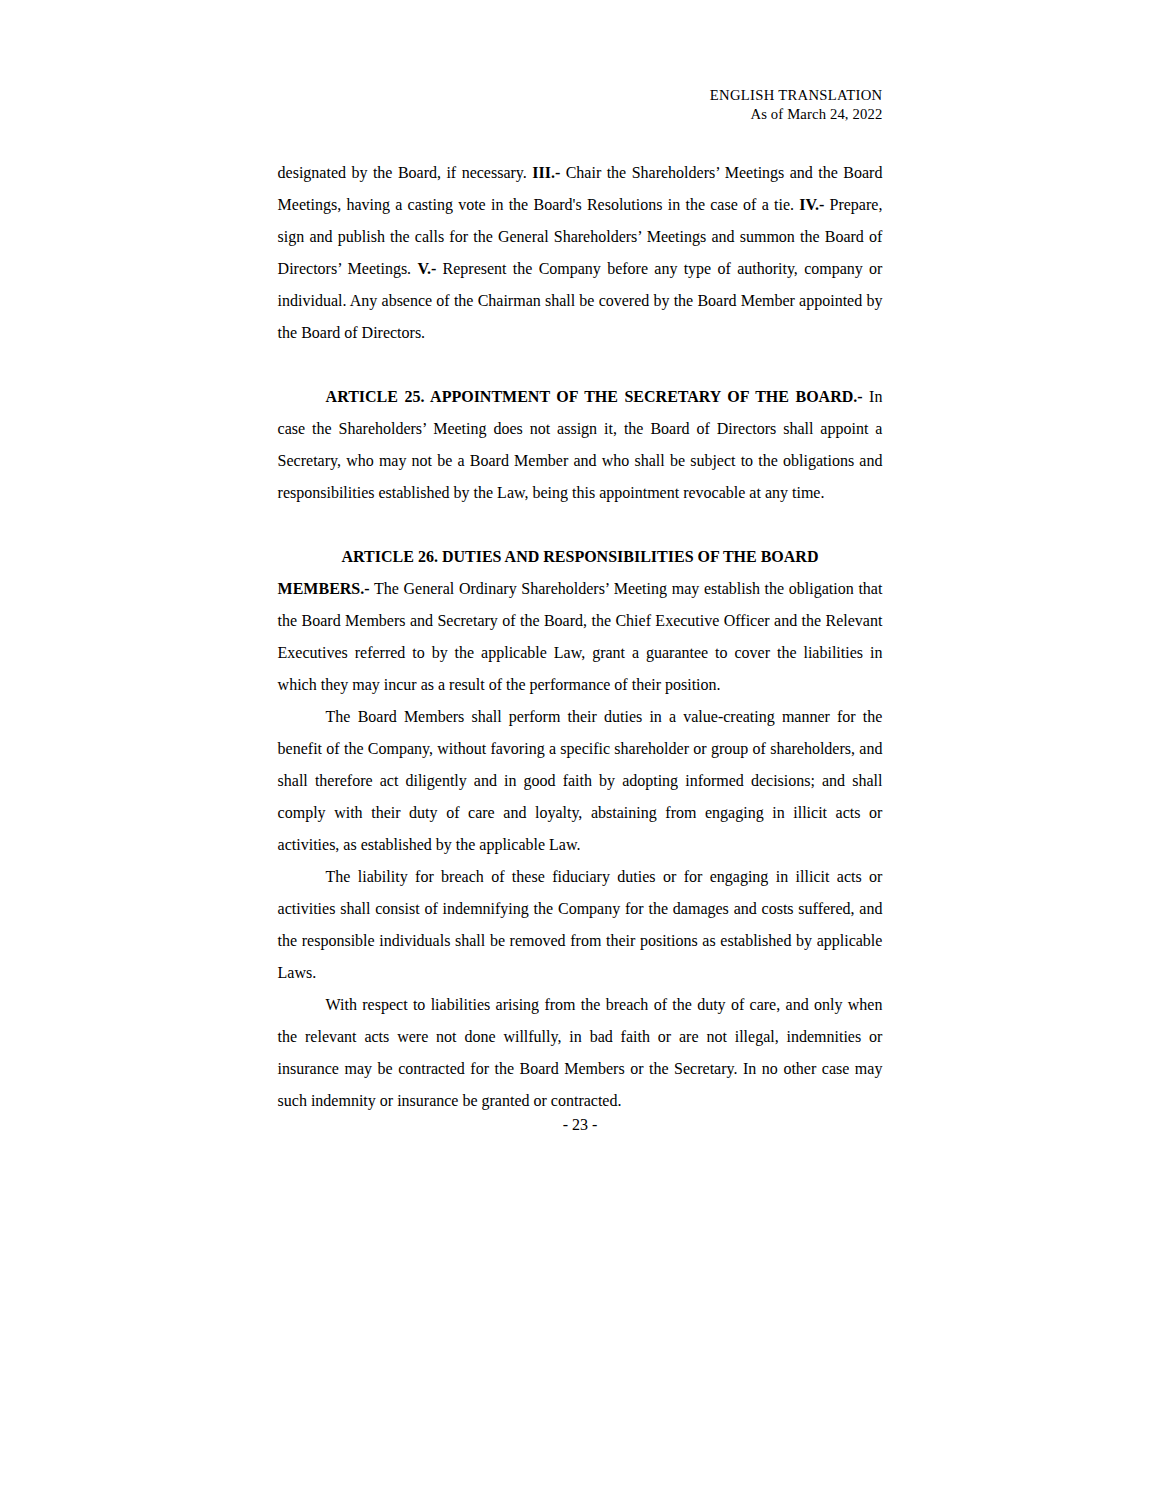ENGLISH TRANSLATION
As of March 24, 2022
designated by the Board, if necessary. III.- Chair the Shareholders’ Meetings and the Board Meetings, having a casting vote in the Board's Resolutions in the case of a tie. IV.- Prepare, sign and publish the calls for the General Shareholders’ Meetings and summon the Board of Directors’ Meetings. V.- Represent the Company before any type of authority, company or individual. Any absence of the Chairman shall be covered by the Board Member appointed by the Board of Directors.
ARTICLE 25. APPOINTMENT OF THE SECRETARY OF THE BOARD.- In case the Shareholders’ Meeting does not assign it, the Board of Directors shall appoint a Secretary, who may not be a Board Member and who shall be subject to the obligations and responsibilities established by the Law, being this appointment revocable at any time.
ARTICLE 26. DUTIES AND RESPONSIBILITIES OF THE BOARD
MEMBERS.- The General Ordinary Shareholders’ Meeting may establish the obligation that the Board Members and Secretary of the Board, the Chief Executive Officer and the Relevant Executives referred to by the applicable Law, grant a guarantee to cover the liabilities in which they may incur as a result of the performance of their position.
The Board Members shall perform their duties in a value-creating manner for the benefit of the Company, without favoring a specific shareholder or group of shareholders, and shall therefore act diligently and in good faith by adopting informed decisions; and shall comply with their duty of care and loyalty, abstaining from engaging in illicit acts or activities, as established by the applicable Law.
The liability for breach of these fiduciary duties or for engaging in illicit acts or activities shall consist of indemnifying the Company for the damages and costs suffered, and the responsible individuals shall be removed from their positions as established by applicable Laws.
With respect to liabilities arising from the breach of the duty of care, and only when the relevant acts were not done willfully, in bad faith or are not illegal, indemnities or insurance may be contracted for the Board Members or the Secretary. In no other case may such indemnity or insurance be granted or contracted.
- 23 -